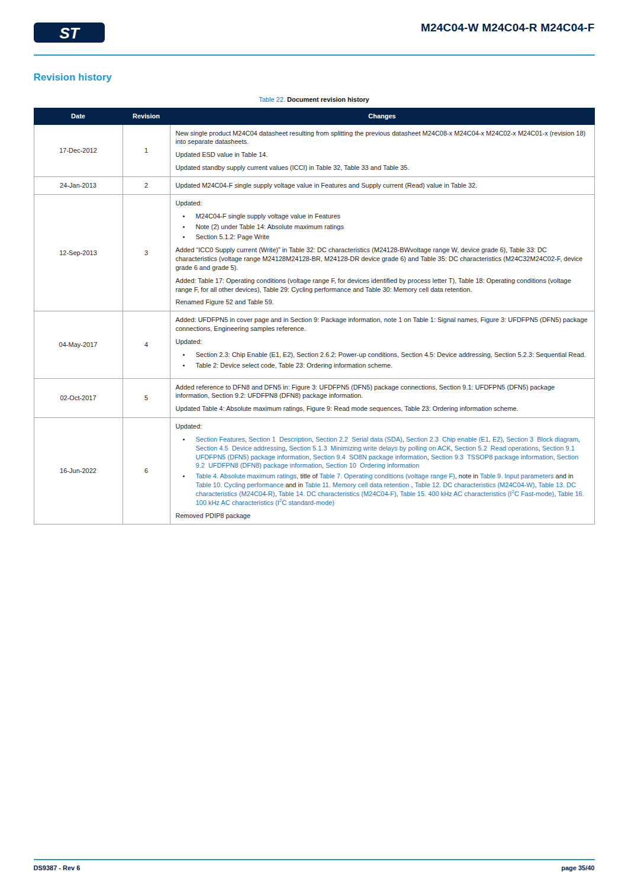ST
M24C04-W M24C04-R M24C04-F
Revision history
Table 22. Document revision history
| Date | Revision | Changes |
| --- | --- | --- |
| 17-Dec-2012 | 1 | New single product M24C04 datasheet resulting from splitting the previous datasheet M24C08-x M24C04-x M24C02-x M24C01-x (revision 18) into separate datasheets. Updated ESD value in Table 14. Updated standby supply current values (ICCI) in Table 32, Table 33 and Table 35. |
| 24-Jan-2013 | 2 | Updated M24C04-F single supply voltage value in Features and Supply current (Read) value in Table 32. |
| 12-Sep-2013 | 3 | Updated: M24C04-F single supply voltage value in Features Note (2) under Table 14: Absolute maximum ratings Section 5.1.2: Page Write Added “ICC0 Supply current (Write)” in Table 32: DC characteristics (M24128-BWvoltage range W, device grade 6), Table 33: DC characteristics (voltage range M24128M24128-BR, M24128-DR device grade 6) and Table 35: DC characteristics (M24C32M24C02-F, device grade 6 and grade 5). Added: Table 17: Operating conditions (voltage range F, for devices identified by process letter T), Table 18: Operating conditions (voltage range F, for all other devices), Table 29: Cycling performance and Table 30: Memory cell data retention. Renamed Figure 52 and Table 59. |
| 04-May-2017 | 4 | Added: UFDFPN5 in cover page and in Section 9: Package information, note 1 on Table 1: Signal names, Figure 3: UFDFPN5 (DFN5) package connections, Engineering samples reference. Updated: Section 2.3: Chip Enable (E1, E2), Section 2.6.2: Power-up conditions, Section 4.5: Device addressing, Section 5.2.3: Sequential Read. Table 2: Device select code, Table 23: Ordering information scheme. |
| 02-Oct-2017 | 5 | Added reference to DFN8 and DFN5 in: Figure 3: UFDFPN5 (DFN5) package connections, Section 9.1: UFDFPN5 (DFN5) package information, Section 9.2: UFDFPN8 (DFN8) package information. Updated Table 4: Absolute maximum ratings, Figure 9: Read mode sequences, Table 23: Ordering information scheme. |
| 16-Jun-2022 | 6 | Updated: Section Features , Section 1 Description , Section 2.2 Serial data (SDA) , Section 2.3 Chip enable (E1, E2) , Section 3 Block diagram , Section 4.5 Device addressing , Section 5.1.3 Minimizing write delays by polling on ACK , Section 5.2 Read operations , Section 9.1 UFDFPN5 (DFN5) package information , Section 9.4 SO8N package information , Section 9.3 TSSOP8 package information , Section 9.2 UFDFPN8 (DFN8) package information , Section 10 Ordering information Table 4. Absolute maximum ratings , title of Table 7. Operating conditions (voltage range F) , note in Table 9. Input parameters and in Table 10. Cycling performance and in Table 11. Memory cell data retention , Table 12. DC characteristics (M24C04-W) , Table 13. DC characteristics (M24C04-R) , Table 14. DC characteristics (M24C04-F) , Table 15. 400 kHz AC characteristics (I 2 C Fast-mode) , Table 16. 100 kHz AC characteristics (I 2 C standard-mode) Removed PDIP8 package |
DS9387 - Rev 6
page 35/40